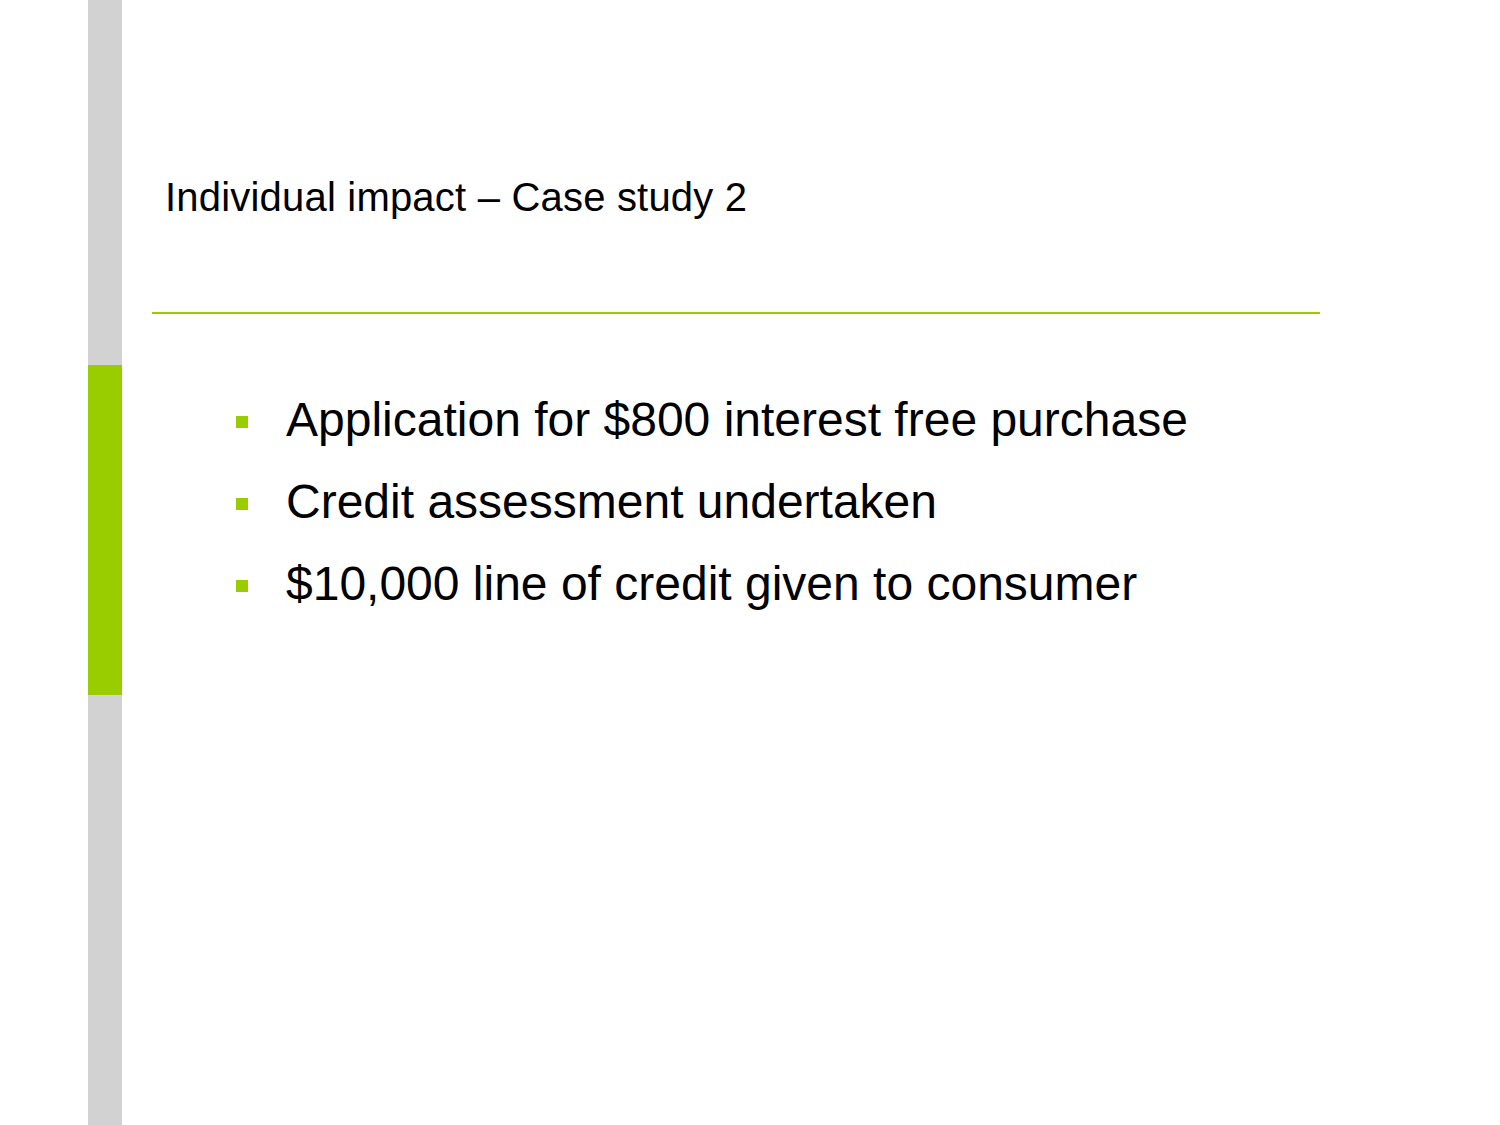Individual impact – Case study 2
Application for $800 interest free purchase
Credit assessment undertaken
$10,000 line of credit given to consumer